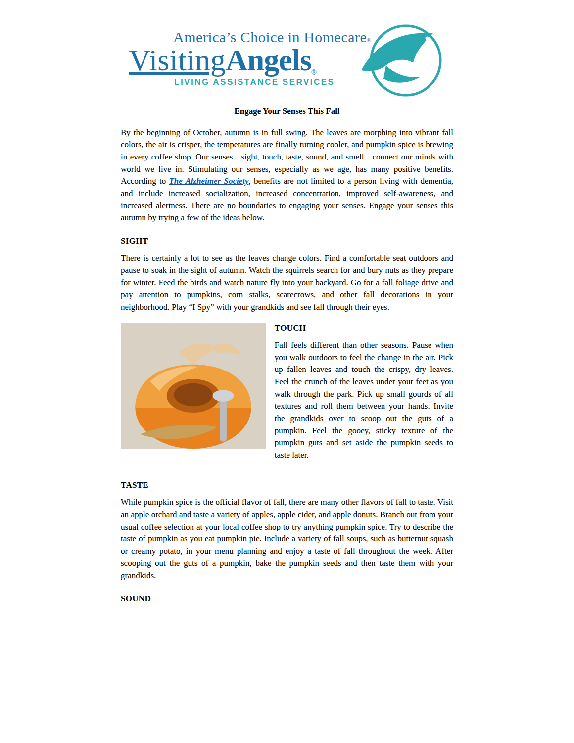America’s Choice in Homecare®
Visiting Angels®
LIVING ASSISTANCE SERVICES
Engage Your Senses This Fall
By the beginning of October, autumn is in full swing. The leaves are morphing into vibrant fall colors, the air is crisper, the temperatures are finally turning cooler, and pumpkin spice is brewing in every coffee shop. Our senses—sight, touch, taste, sound, and smell—connect our minds with world we live in. Stimulating our senses, especially as we age, has many positive benefits. According to The Alzheimer Society, benefits are not limited to a person living with dementia, and include increased socialization, increased concentration, improved self-awareness, and increased alertness. There are no boundaries to engaging your senses. Engage your senses this autumn by trying a few of the ideas below.
SIGHT
There is certainly a lot to see as the leaves change colors. Find a comfortable seat outdoors and pause to soak in the sight of autumn. Watch the squirrels search for and bury nuts as they prepare for winter. Feed the birds and watch nature fly into your backyard. Go for a fall foliage drive and pay attention to pumpkins, corn stalks, scarecrows, and other fall decorations in your neighborhood. Play “I Spy” with your grandkids and see fall through their eyes.
TOUCH
Fall feels different than other seasons. Pause when you walk outdoors to feel the change in the air. Pick up fallen leaves and touch the crispy, dry leaves. Feel the crunch of the leaves under your feet as you walk through the park. Pick up small gourds of all textures and roll them between your hands. Invite the grandkids over to scoop out the guts of a pumpkin. Feel the gooey, sticky texture of the pumpkin guts and set aside the pumpkin seeds to taste later.
TASTE
While pumpkin spice is the official flavor of fall, there are many other flavors of fall to taste. Visit an apple orchard and taste a variety of apples, apple cider, and apple donuts. Branch out from your usual coffee selection at your local coffee shop to try anything pumpkin spice. Try to describe the taste of pumpkin as you eat pumpkin pie. Include a variety of fall soups, such as butternut squash or creamy potato, in your menu planning and enjoy a taste of fall throughout the week. After scooping out the guts of a pumpkin, bake the pumpkin seeds and then taste them with your grandkids.
SOUND